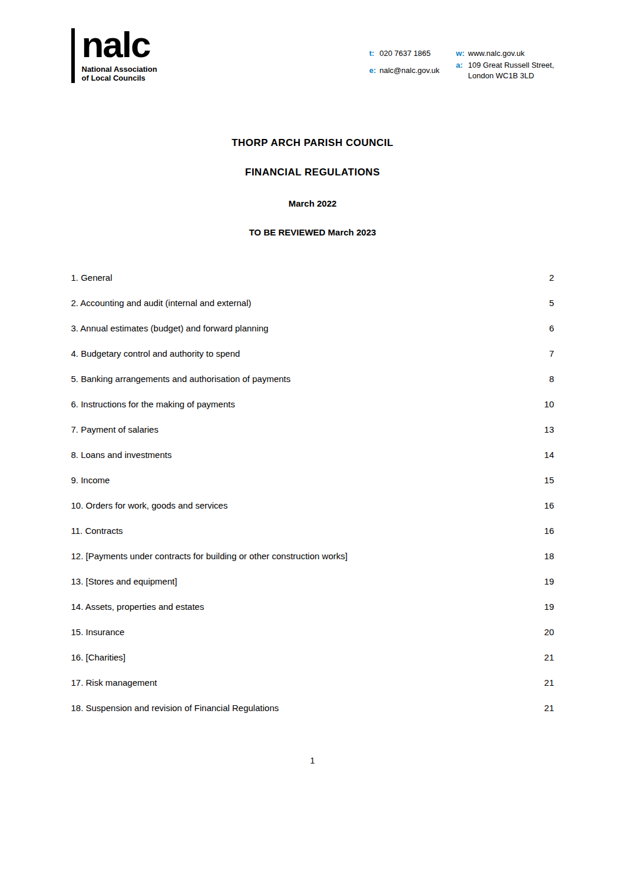nalc
National Association
of Local Councils
t:
020 7637 1865
e:
nalc@nalc.gov.uk
w:
www.nalc.gov.uk
a:
109 Great Russell Street,
London WC1B 3LD
THORP ARCH PARISH COUNCIL
FINANCIAL REGULATIONS
March 2022
TO BE REVIEWED March 2023
1. General 2
2. Accounting and audit (internal and external) 5
3. Annual estimates (budget) and forward planning 6
4. Budgetary control and authority to spend 7
5. Banking arrangements and authorisation of payments 8
6. Instructions for the making of payments 10
7. Payment of salaries 13
8. Loans and investments 14
9. Income 15
10. Orders for work, goods and services 16
11. Contracts 16
12. [Payments under contracts for building or other construction works] 18
13. [Stores and equipment] 19
14. Assets, properties and estates 19
15. Insurance 20
16. [Charities] 21
17. Risk management 21
18. Suspension and revision of Financial Regulations 21
1